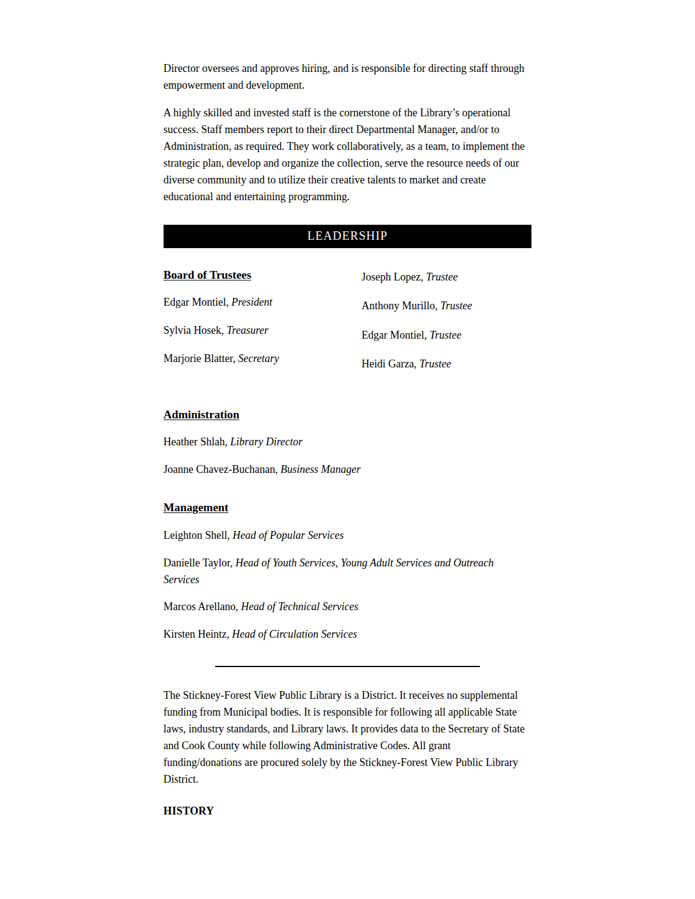Director oversees and approves hiring, and is responsible for directing staff through empowerment and development.
A highly skilled and invested staff is the cornerstone of the Library’s operational success. Staff members report to their direct Departmental Manager, and/or to Administration, as required. They work collaboratively, as a team, to implement the strategic plan, develop and organize the collection, serve the resource needs of our diverse community and to utilize their creative talents to market and create educational and entertaining programming.
LEADERSHIP
Board of Trustees
Edgar Montiel, President
Sylvia Hosek, Treasurer
Marjorie Blatter, Secretary
Joseph Lopez, Trustee
Anthony Murillo, Trustee
Edgar Montiel, Trustee
Heidi Garza, Trustee
Administration
Heather Shlah, Library Director
Joanne Chavez-Buchanan, Business Manager
Management
Leighton Shell, Head of Popular Services
Danielle Taylor, Head of Youth Services, Young Adult Services and Outreach Services
Marcos Arellano, Head of Technical Services
Kirsten Heintz, Head of Circulation Services
The Stickney-Forest View Public Library is a District. It receives no supplemental funding from Municipal bodies. It is responsible for following all applicable State laws, industry standards, and Library laws. It provides data to the Secretary of State and Cook County while following Administrative Codes. All grant funding/donations are procured solely by the Stickney-Forest View Public Library District.
HISTORY